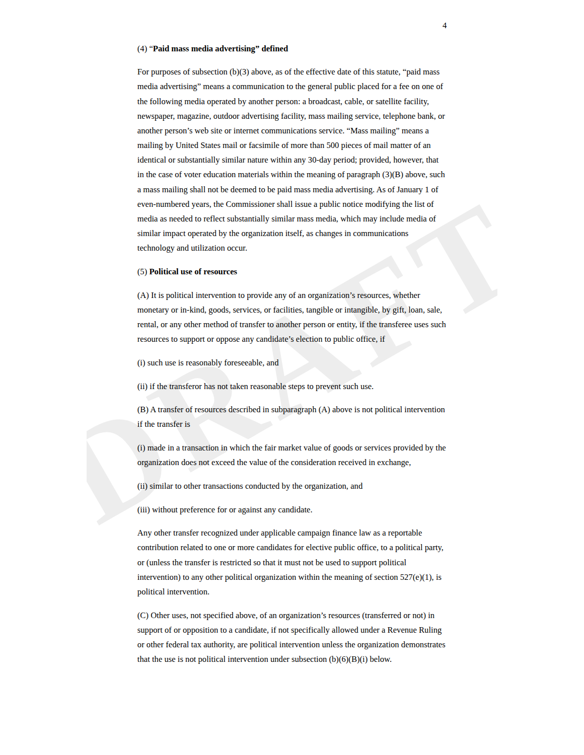4
DRAFT
(4) “Paid mass media advertising” defined
For purposes of subsection (b)(3) above, as of the effective date of this statute, “paid mass media advertising” means a communication to the general public placed for a fee on one of the following media operated by another person: a broadcast, cable, or satellite facility, newspaper, magazine, outdoor advertising facility, mass mailing service, telephone bank, or another person’s web site or internet communications service. “Mass mailing” means a mailing by United States mail or facsimile of more than 500 pieces of mail matter of an identical or substantially similar nature within any 30-day period; provided, however, that in the case of voter education materials within the meaning of paragraph (3)(B) above, such a mass mailing shall not be deemed to be paid mass media advertising. As of January 1 of even-numbered years, the Commissioner shall issue a public notice modifying the list of media as needed to reflect substantially similar mass media, which may include media of similar impact operated by the organization itself, as changes in communications technology and utilization occur.
(5) Political use of resources
(A) It is political intervention to provide any of an organization’s resources, whether monetary or in-kind, goods, services, or facilities, tangible or intangible, by gift, loan, sale, rental, or any other method of transfer to another person or entity, if the transferee uses such resources to support or oppose any candidate’s election to public office, if
(i) such use is reasonably foreseeable, and
(ii) if the transferor has not taken reasonable steps to prevent such use.
(B) A transfer of resources described in subparagraph (A) above is not political intervention if the transfer is
(i) made in a transaction in which the fair market value of goods or services provided by the organization does not exceed the value of the consideration received in exchange,
(ii) similar to other transactions conducted by the organization, and
(iii) without preference for or against any candidate.
Any other transfer recognized under applicable campaign finance law as a reportable contribution related to one or more candidates for elective public office, to a political party, or (unless the transfer is restricted so that it must not be used to support political intervention) to any other political organization within the meaning of section 527(e)(1), is political intervention.
(C) Other uses, not specified above, of an organization’s resources (transferred or not) in support of or opposition to a candidate, if not specifically allowed under a Revenue Ruling or other federal tax authority, are political intervention unless the organization demonstrates that the use is not political intervention under subsection (b)(6)(B)(i) below.